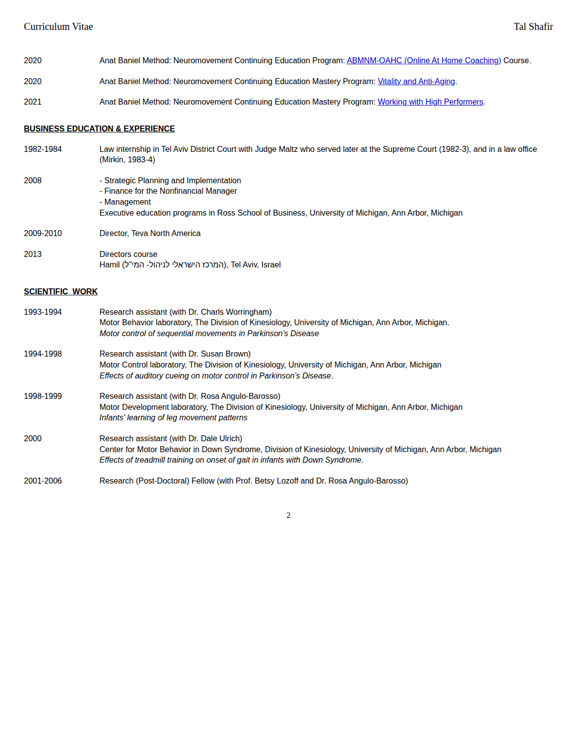Curriculum Vitae Tal Shafir
2020
Anat Baniel Method: Neuromovement Continuing Education Program: ABMNM-OAHC (Online At Home Coaching) Course.
2020
Anat Baniel Method: Neuromovement Continuing Education Mastery Program: Vitality and Anti-Aging.
2021
Anat Baniel Method: Neuromovement Continuing Education Mastery Program: Working with High Performers.
BUSINESS EDUCATION & EXPERIENCE
1982-1984
Law internship in Tel Aviv District Court with Judge Maltz who served later at the Supreme Court (1982-3), and in a law office (Mirkin, 1983-4)
2008
- Strategic Planning and Implementation - Finance for the Nonfinancial Manager - Management Executive education programs in Ross School of Business, University of Michigan, Ann Arbor, Michigan
2009-2010
Director, Teva North America
2013
Directors course Hamil (המרכז הישראלי לניהול- המי"ל), Tel Aviv, Israel
SCIENTIFIC WORK
1993-1994
Research assistant (with Dr. Charls Worringham) Motor Behavior laboratory, The Division of Kinesiology, University of Michigan, Ann Arbor, Michigan. Motor control of sequential movements in Parkinson's Disease
1994-1998
Research assistant (with Dr. Susan Brown) Motor Control laboratory, The Division of Kinesiology, University of Michigan, Ann Arbor, Michigan Effects of auditory cueing on motor control in Parkinson's Disease.
1998-1999
Research assistant (with Dr. Rosa Angulo-Barosso) Motor Development laboratory, The Division of Kinesiology, University of Michigan, Ann Arbor, Michigan Infants' learning of leg movement patterns
2000
Research assistant (with Dr. Dale Ulrich) Center for Motor Behavior in Down Syndrome, Division of Kinesiology, University of Michigan, Ann Arbor, Michigan Effects of treadmill training on onset of gait in infants with Down Syndrome.
2001-2006
Research (Post-Doctoral) Fellow (with Prof. Betsy Lozoff and Dr. Rosa Angulo-Barosso)
2